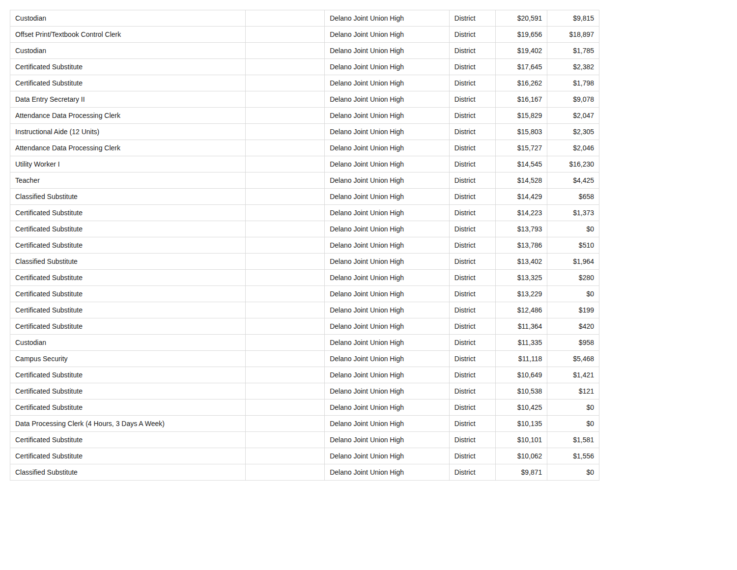| Custodian | | Delano Joint Union High | District | $20,591 | $9,815 |
| Offset Print/Textbook Control Clerk | | Delano Joint Union High | District | $19,656 | $18,897 |
| Custodian | | Delano Joint Union High | District | $19,402 | $1,785 |
| Certificated Substitute | | Delano Joint Union High | District | $17,645 | $2,382 |
| Certificated Substitute | | Delano Joint Union High | District | $16,262 | $1,798 |
| Data Entry Secretary II | | Delano Joint Union High | District | $16,167 | $9,078 |
| Attendance Data Processing Clerk | | Delano Joint Union High | District | $15,829 | $2,047 |
| Instructional Aide (12 Units) | | Delano Joint Union High | District | $15,803 | $2,305 |
| Attendance Data Processing Clerk | | Delano Joint Union High | District | $15,727 | $2,046 |
| Utility Worker I | | Delano Joint Union High | District | $14,545 | $16,230 |
| Teacher | | Delano Joint Union High | District | $14,528 | $4,425 |
| Classified Substitute | | Delano Joint Union High | District | $14,429 | $658 |
| Certificated Substitute | | Delano Joint Union High | District | $14,223 | $1,373 |
| Certificated Substitute | | Delano Joint Union High | District | $13,793 | $0 |
| Certificated Substitute | | Delano Joint Union High | District | $13,786 | $510 |
| Classified Substitute | | Delano Joint Union High | District | $13,402 | $1,964 |
| Certificated Substitute | | Delano Joint Union High | District | $13,325 | $280 |
| Certificated Substitute | | Delano Joint Union High | District | $13,229 | $0 |
| Certificated Substitute | | Delano Joint Union High | District | $12,486 | $199 |
| Certificated Substitute | | Delano Joint Union High | District | $11,364 | $420 |
| Custodian | | Delano Joint Union High | District | $11,335 | $958 |
| Campus Security | | Delano Joint Union High | District | $11,118 | $5,468 |
| Certificated Substitute | | Delano Joint Union High | District | $10,649 | $1,421 |
| Certificated Substitute | | Delano Joint Union High | District | $10,538 | $121 |
| Certificated Substitute | | Delano Joint Union High | District | $10,425 | $0 |
| Data Processing Clerk (4 Hours, 3 Days A Week) | | Delano Joint Union High | District | $10,135 | $0 |
| Certificated Substitute | | Delano Joint Union High | District | $10,101 | $1,581 |
| Certificated Substitute | | Delano Joint Union High | District | $10,062 | $1,556 |
| Classified Substitute | | Delano Joint Union High | District | $9,871 | $0 |